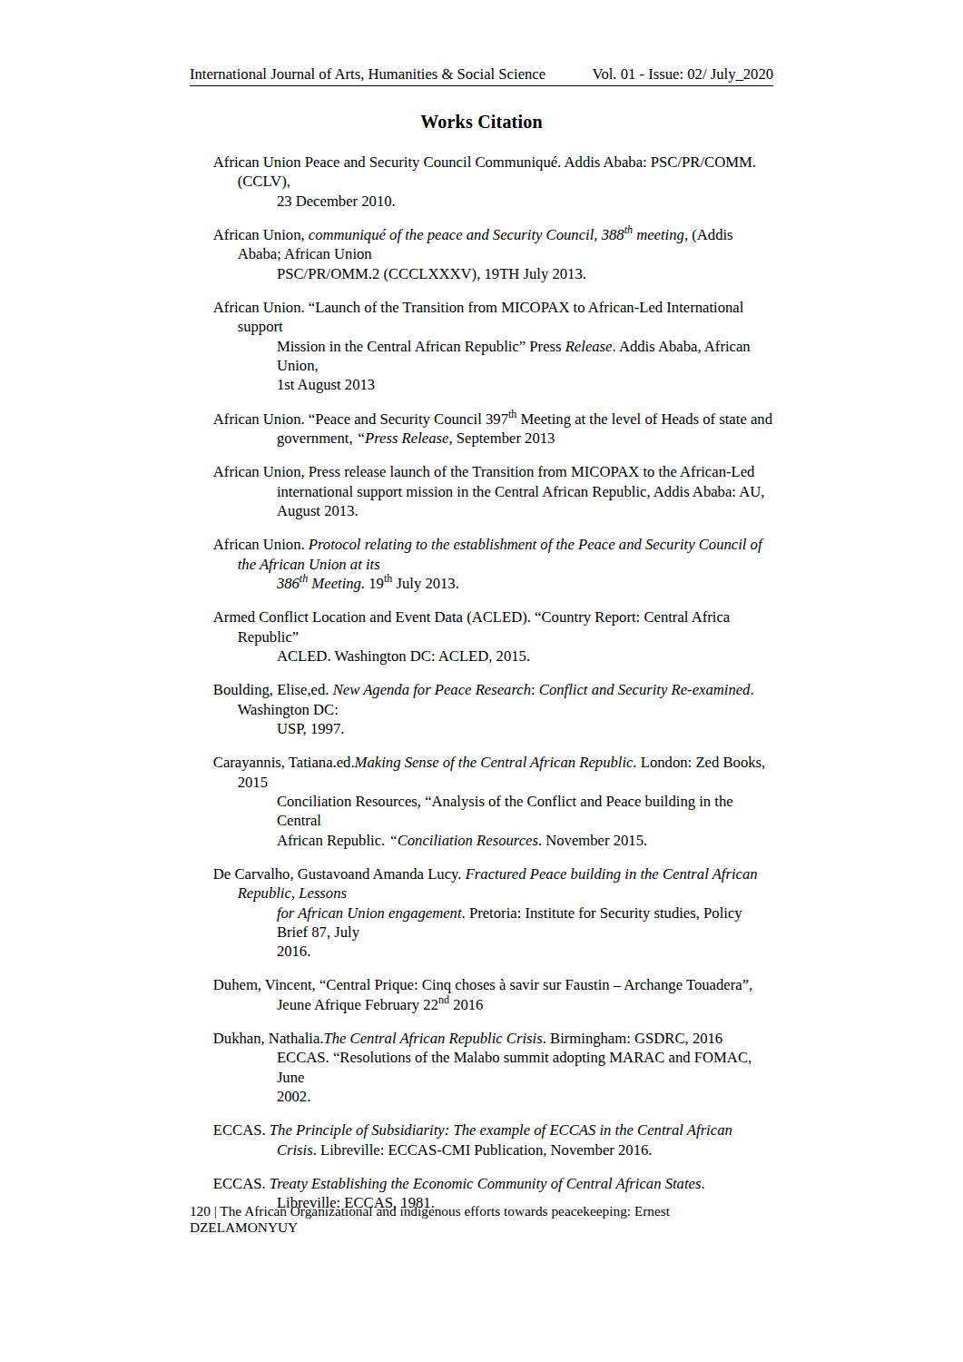International Journal of Arts, Humanities & Social Science
Vol. 01 - Issue: 02/ July_2020
Works Citation
African Union Peace and Security Council Communiqué. Addis Ababa: PSC/PR/COMM. (CCLV), 23 December 2010.
African Union, communiqué of the peace and Security Council, 388th meeting, (Addis Ababa; African Union PSC/PR/OMM.2 (CCCLXXXV), 19TH July 2013.
African Union. “Launch of the Transition from MICOPAX to African-Led International support Mission in the Central African Republic” Press Release. Addis Ababa, African Union, 1st August 2013
African Union. “Peace and Security Council 397th Meeting at the level of Heads of state and government, “Press Release, September 2013
African Union, Press release launch of the Transition from MICOPAX to the African-Led international support mission in the Central African Republic, Addis Ababa: AU, August 2013.
African Union. Protocol relating to the establishment of the Peace and Security Council of the African Union at its 386th Meeting. 19th July 2013.
Armed Conflict Location and Event Data (ACLED). “Country Report: Central Africa Republic” ACLED. Washington DC: ACLED, 2015.
Boulding, Elise,ed. New Agenda for Peace Research: Conflict and Security Re-examined. Washington DC: USP, 1997.
Carayannis, Tatiana.ed.Making Sense of the Central African Republic. London: Zed Books, 2015 Conciliation Resources, “Analysis of the Conflict and Peace building in the Central African Republic. “Conciliation Resources. November 2015.
De Carvalho, Gustavoand Amanda Lucy. Fractured Peace building in the Central African Republic, Lessons for African Union engagement. Pretoria: Institute for Security studies, Policy Brief 87, July 2016.
Duhem, Vincent, “Central Prique: Cinq choses à savir sur Faustin – Archange Touadera”, Jeune Afrique February 22nd 2016
Dukhan, Nathalia.The Central African Republic Crisis. Birmingham: GSDRC, 2016 ECCAS. “Resolutions of the Malabo summit adopting MARAC and FOMAC, June 2002.
ECCAS. The Principle of Subsidiarity: The example of ECCAS in the Central African Crisis. Libreville: ECCAS-CMI Publication, November 2016.
ECCAS. Treaty Establishing the Economic Community of Central African States. Libreville: ECCAS, 1981.
120 | The African Organizational and indigenous efforts towards peacekeeping: Ernest DZELAMONYUY